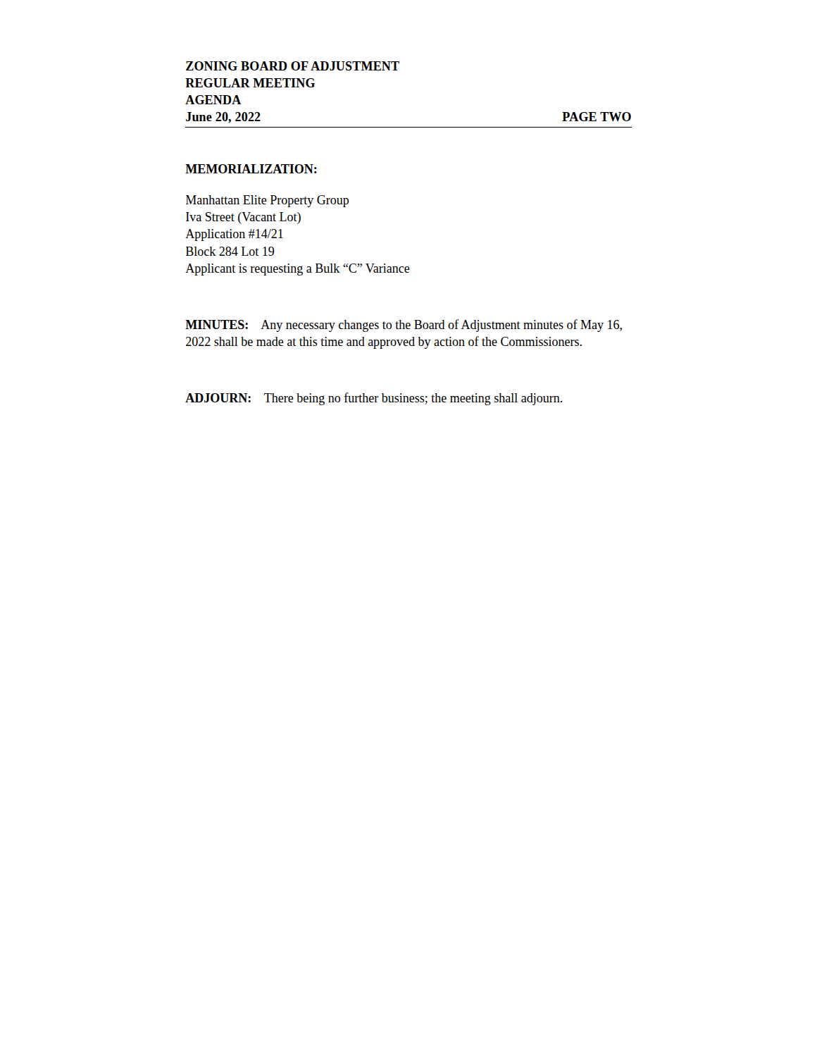ZONING BOARD OF ADJUSTMENT
REGULAR MEETING
AGENDA
June 20, 2022 PAGE TWO
MEMORIALIZATION:
Manhattan Elite Property Group
Iva Street (Vacant Lot)
Application #14/21
Block 284 Lot 19
Applicant is requesting a Bulk “C” Variance
MINUTES: Any necessary changes to the Board of Adjustment minutes of May 16, 2022 shall be made at this time and approved by action of the Commissioners.
ADJOURN: There being no further business; the meeting shall adjourn.